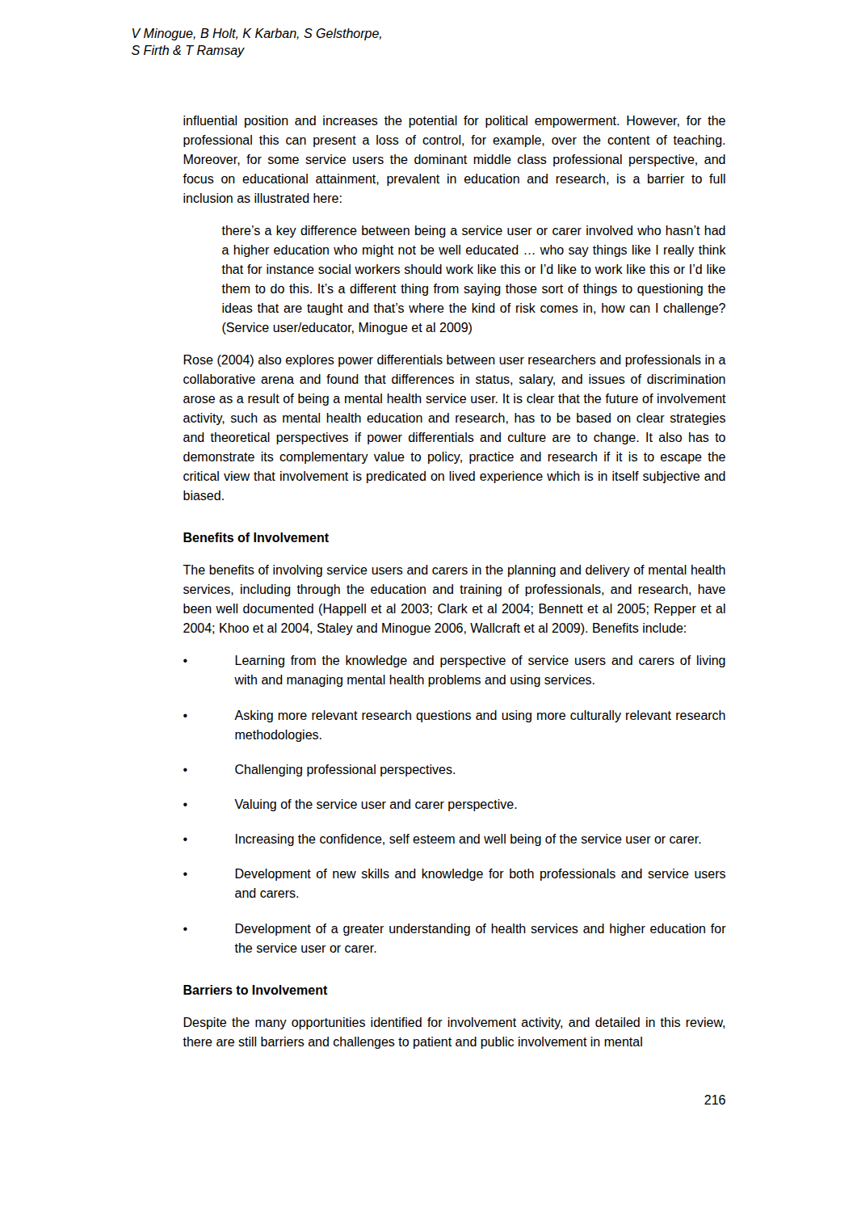V Minogue, B Holt, K Karban, S Gelsthorpe,
S Firth & T Ramsay
influential position and increases the potential for political empowerment. However, for the professional this can present a loss of control, for example, over the content of teaching. Moreover, for some service users the dominant middle class professional perspective, and focus on educational attainment, prevalent in education and research, is a barrier to full inclusion as illustrated here:
there’s a key difference between being a service user or carer involved who hasn’t had a higher education who might not be well educated … who say things like I really think that for instance social workers should work like this or I’d like to work like this or I’d like them to do this. It’s a different thing from saying those sort of things to questioning the ideas that are taught and that’s where the kind of risk comes in, how can I challenge? (Service user/educator, Minogue et al 2009)
Rose (2004) also explores power differentials between user researchers and professionals in a collaborative arena and found that differences in status, salary, and issues of discrimination arose as a result of being a mental health service user. It is clear that the future of involvement activity, such as mental health education and research, has to be based on clear strategies and theoretical perspectives if power differentials and culture are to change. It also has to demonstrate its complementary value to policy, practice and research if it is to escape the critical view that involvement is predicated on lived experience which is in itself subjective and biased.
Benefits of Involvement
The benefits of involving service users and carers in the planning and delivery of mental health services, including through the education and training of professionals, and research, have been well documented (Happell et al 2003; Clark et al 2004; Bennett et al 2005; Repper et al 2004; Khoo et al 2004, Staley and Minogue 2006, Wallcraft et al 2009). Benefits include:
Learning from the knowledge and perspective of service users and carers of living with and managing mental health problems and using services.
Asking more relevant research questions and using more culturally relevant research methodologies.
Challenging professional perspectives.
Valuing of the service user and carer perspective.
Increasing the confidence, self esteem and well being of the service user or carer.
Development of new skills and knowledge for both professionals and service users and carers.
Development of a greater understanding of health services and higher education for the service user or carer.
Barriers to Involvement
Despite the many opportunities identified for involvement activity, and detailed in this review, there are still barriers and challenges to patient and public involvement in mental
216